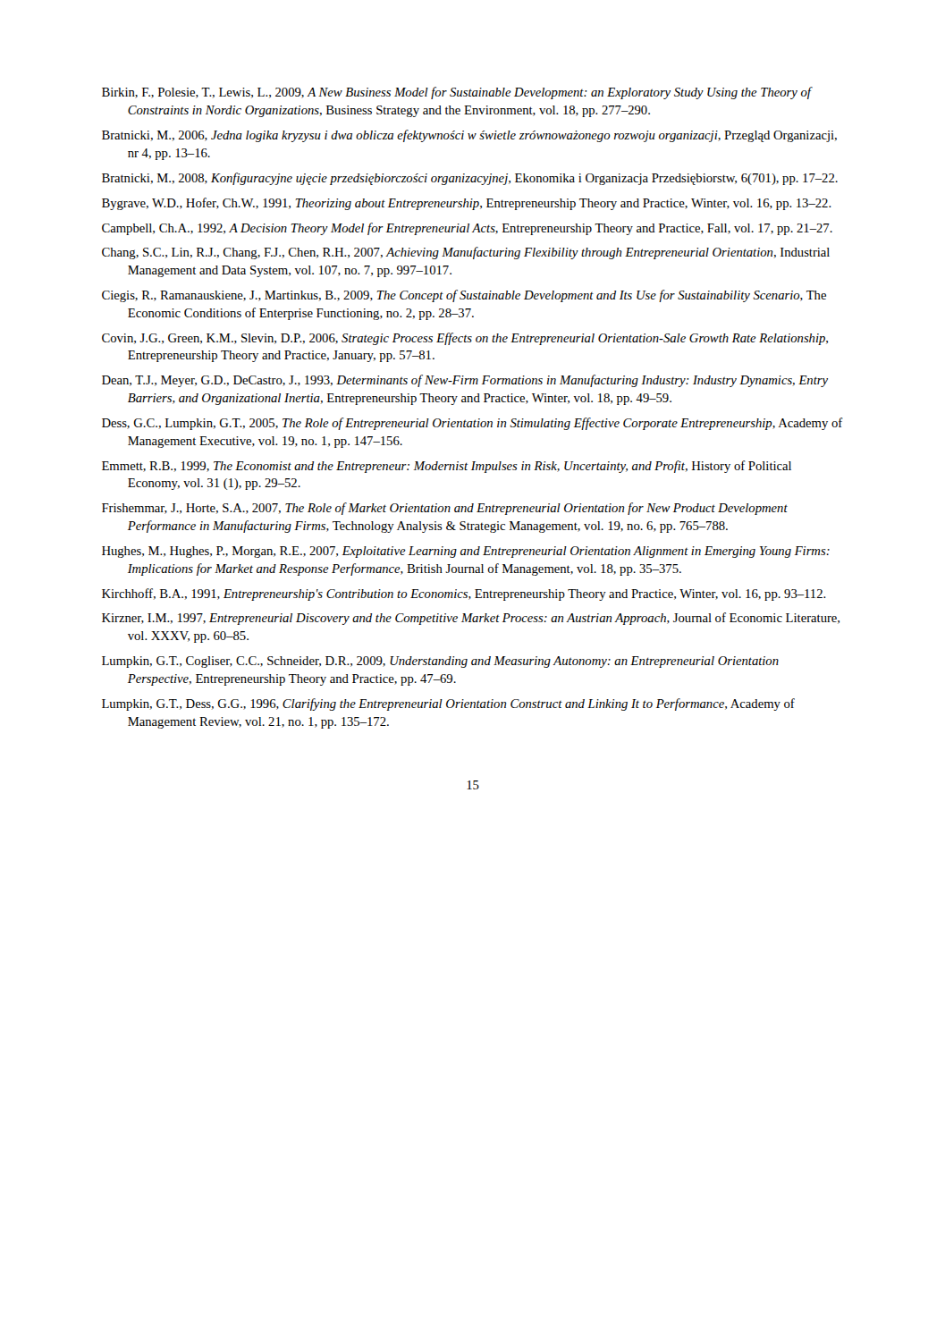Birkin, F., Polesie, T., Lewis, L., 2009, A New Business Model for Sustainable Development: an Exploratory Study Using the Theory of Constraints in Nordic Organizations, Business Strategy and the Environment, vol. 18, pp. 277–290.
Bratnicki, M., 2006, Jedna logika kryzysu i dwa oblicza efektywności w świetle zrównoważonego rozwoju organizacji, Przegląd Organizacji, nr 4, pp. 13–16.
Bratnicki, M., 2008, Konfiguracyjne ujęcie przedsiębiorczości organizacyjnej, Ekonomika i Organizacja Przedsiębiorstw, 6(701), pp. 17–22.
Bygrave, W.D., Hofer, Ch.W., 1991, Theorizing about Entrepreneurship, Entrepreneurship Theory and Practice, Winter, vol. 16, pp. 13–22.
Campbell, Ch.A., 1992, A Decision Theory Model for Entrepreneurial Acts, Entrepreneurship Theory and Practice, Fall, vol. 17, pp. 21–27.
Chang, S.C., Lin, R.J., Chang, F.J., Chen, R.H., 2007, Achieving Manufacturing Flexibility through Entrepreneurial Orientation, Industrial Management and Data System, vol. 107, no. 7, pp. 997–1017.
Ciegis, R., Ramanauskiene, J., Martinkus, B., 2009, The Concept of Sustainable Development and Its Use for Sustainability Scenario, The Economic Conditions of Enterprise Functioning, no. 2, pp. 28–37.
Covin, J.G., Green, K.M., Slevin, D.P., 2006, Strategic Process Effects on the Entrepreneurial Orientation-Sale Growth Rate Relationship, Entrepreneurship Theory and Practice, January, pp. 57–81.
Dean, T.J., Meyer, G.D., DeCastro, J., 1993, Determinants of New-Firm Formations in Manufacturing Industry: Industry Dynamics, Entry Barriers, and Organizational Inertia, Entrepreneurship Theory and Practice, Winter, vol. 18, pp. 49–59.
Dess, G.C., Lumpkin, G.T., 2005, The Role of Entrepreneurial Orientation in Stimulating Effective Corporate Entrepreneurship, Academy of Management Executive, vol. 19, no. 1, pp. 147–156.
Emmett, R.B., 1999, The Economist and the Entrepreneur: Modernist Impulses in Risk, Uncertainty, and Profit, History of Political Economy, vol. 31 (1), pp. 29–52.
Frishemmar, J., Horte, S.A., 2007, The Role of Market Orientation and Entrepreneurial Orientation for New Product Development Performance in Manufacturing Firms, Technology Analysis & Strategic Management, vol. 19, no. 6, pp. 765–788.
Hughes, M., Hughes, P., Morgan, R.E., 2007, Exploitative Learning and Entrepreneurial Orientation Alignment in Emerging Young Firms: Implications for Market and Response Performance, British Journal of Management, vol. 18, pp. 35–375.
Kirchhoff, B.A., 1991, Entrepreneurship's Contribution to Economics, Entrepreneurship Theory and Practice, Winter, vol. 16, pp. 93–112.
Kirzner, I.M., 1997, Entrepreneurial Discovery and the Competitive Market Process: an Austrian Approach, Journal of Economic Literature, vol. XXXV, pp. 60–85.
Lumpkin, G.T., Cogliser, C.C., Schneider, D.R., 2009, Understanding and Measuring Autonomy: an Entrepreneurial Orientation Perspective, Entrepreneurship Theory and Practice, pp. 47–69.
Lumpkin, G.T., Dess, G.G., 1996, Clarifying the Entrepreneurial Orientation Construct and Linking It to Performance, Academy of Management Review, vol. 21, no. 1, pp. 135–172.
15